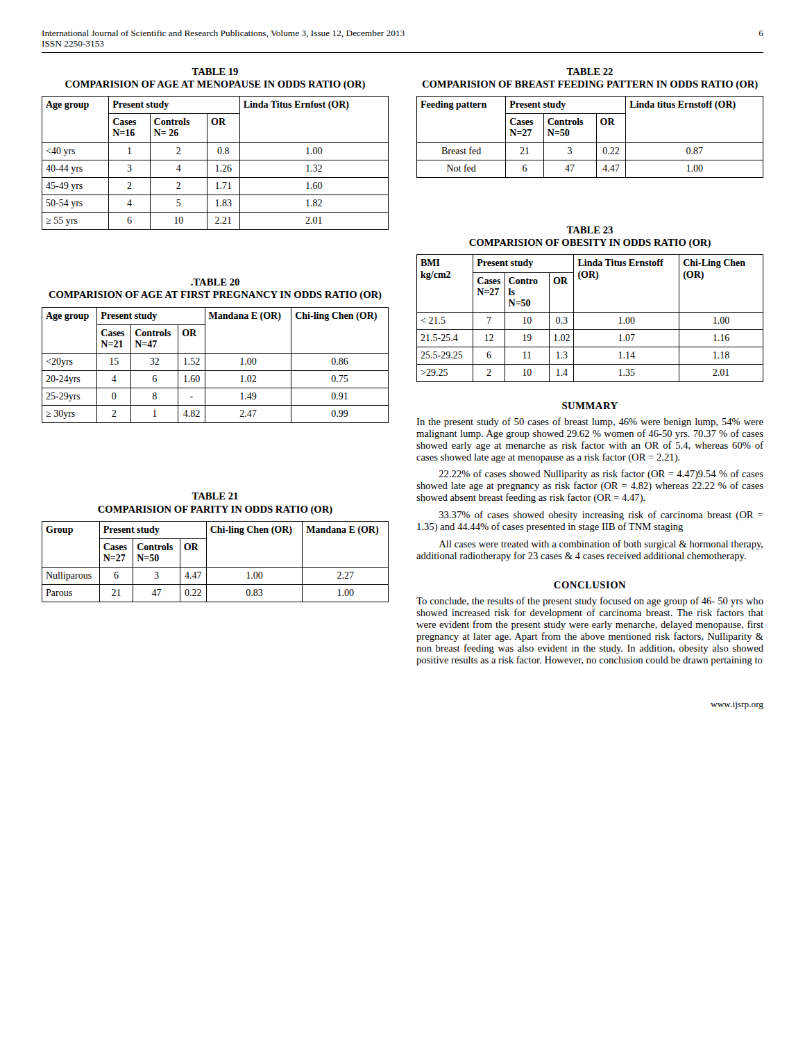International Journal of Scientific and Research Publications, Volume 3, Issue 12, December 2013
ISSN 2250-3153 6
TABLE 19
COMPARISION OF AGE AT MENOPAUSE IN ODDS RATIO (OR)
| Age group | Present study | Linda Titus Ernfost (OR) |
| --- | --- | --- |
| Cases N=16 | Controls N= 26 | OR |
| <40 yrs | 1 | 2 | 0.8 | 1.00 |
| 40-44 yrs | 3 | 4 | 1.26 | 1.32 |
| 45-49 yrs | 2 | 2 | 1.71 | 1.60 |
| 50-54 yrs | 4 | 5 | 1.83 | 1.82 |
| ≥ 55 yrs | 6 | 10 | 2.21 | 2.01 |
.TABLE 20
COMPARISION OF AGE AT FIRST PREGNANCY IN ODDS RATIO (OR)
| Age group | Present study | Mandana E (OR) | Chi-ling Chen (OR) |
| --- | --- | --- | --- |
| Cases N=21 | Controls N=47 | OR |
| <20yrs | 15 | 32 | 1.52 | 1.00 | 0.86 |
| 20-24yrs | 4 | 6 | 1.60 | 1.02 | 0.75 |
| 25-29yrs | 0 | 8 | - | 1.49 | 0.91 |
| ≥ 30yrs | 2 | 1 | 4.82 | 2.47 | 0.99 |
TABLE 21
COMPARISION OF PARITY IN ODDS RATIO (OR)
| Group | Present study | Chi-ling Chen (OR) | Mandana E (OR) |
| --- | --- | --- | --- |
| Cases N=27 | Controls N=50 | OR |
| Nulliparous | 6 | 3 | 4.47 | 1.00 | 2.27 |
| Parous | 21 | 47 | 0.22 | 0.83 | 1.00 |
TABLE 22
COMPARISION OF BREAST FEEDING PATTERN IN ODDS RATIO (OR)
| Feeding pattern | Present study | Linda titus Ernstoff (OR) |
| --- | --- | --- |
| Cases N=27 | Controls N=50 | OR |
| Breast fed | 21 | 3 | 0.22 | 0.87 |
| Not fed | 6 | 47 | 4.47 | 1.00 |
TABLE 23
COMPARISION OF OBESITY IN ODDS RATIO (OR)
| BMI kg/cm2 | Present study | Linda Titus Ernstoff (OR) | Chi-Ling Chen (OR) |
| --- | --- | --- | --- |
| Cases N=27 | Contro ls N=50 | OR |
| < 21.5 | 7 | 10 | 0.3 | 1.00 | 1.00 |
| 21.5-25.4 | 12 | 19 | 1.02 | 1.07 | 1.16 |
| 25.5-29.25 | 6 | 11 | 1.3 | 1.14 | 1.18 |
| >29.25 | 2 | 10 | 1.4 | 1.35 | 2.01 |
SUMMARY
In the present study of 50 cases of breast lump, 46% were benign lump, 54% were malignant lump. Age group showed 29.62 % women of 46-50 yrs. 70.37 % of cases showed early age at menarche as risk factor with an OR of 5.4, whereas 60% of cases showed late age at menopause as a risk factor (OR = 2.21).
22.22% of cases showed Nulliparity as risk factor (OR = 4.47)9.54 % of cases showed late age at pregnancy as risk factor (OR = 4.82) whereas 22.22 % of cases showed absent breast feeding as risk factor (OR = 4.47).
33.37% of cases showed obesity increasing risk of carcinoma breast (OR = 1.35) and 44.44% of cases presented in stage IIB of TNM staging
All cases were treated with a combination of both surgical & hormonal therapy, additional radiotherapy for 23 cases & 4 cases received additional chemotherapy.
CONCLUSION
To conclude, the results of the present study focused on age group of 46- 50 yrs who showed increased risk for development of carcinoma breast. The risk factors that were evident from the present study were early menarche, delayed menopause, first pregnancy at later age. Apart from the above mentioned risk factors, Nulliparity & non breast feeding was also evident in the study. In addition, obesity also showed positive results as a risk factor. However, no conclusion could be drawn pertaining to
www.ijsrp.org